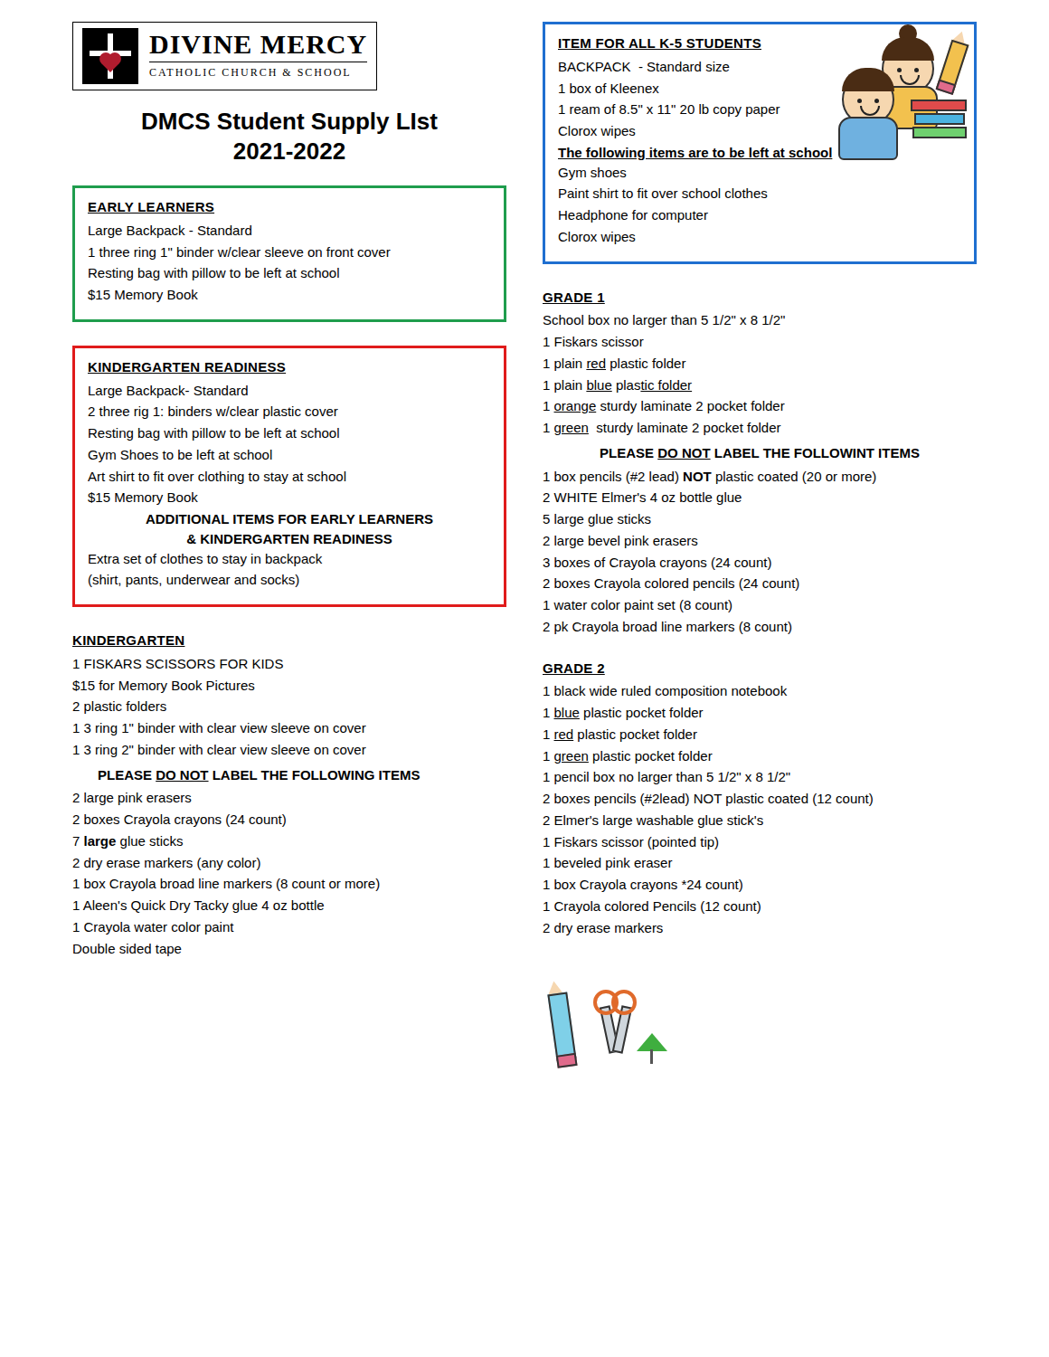DIVINE MERCY
CATHOLIC CHURCH & SCHOOL
DMCS Student Supply LIst
2021-2022
EARLY LEARNERS
Large Backpack - Standard
1 three ring 1" binder w/clear sleeve on front cover
Resting bag with pillow to be left at school
$15 Memory Book
KINDERGARTEN READINESS
Large Backpack- Standard
2 three rig 1: binders w/clear plastic cover
Resting bag with pillow to be left at school
Gym Shoes to be left at school
Art shirt to fit over clothing to stay at school
$15 Memory Book
ADDITIONAL ITEMS FOR EARLY LEARNERS
& KINDERGARTEN READINESS
Extra set of clothes to stay in backpack
(shirt, pants, underwear and socks)
KINDERGARTEN
1 FISKARS SCISSORS FOR KIDS
$15 for Memory Book Pictures
2 plastic folders
1 3 ring 1" binder with clear view sleeve on cover
1 3 ring 2" binder with clear view sleeve on cover
PLEASE DO NOT LABEL THE FOLLOWING ITEMS
2 large pink erasers
2 boxes Crayola crayons (24 count)
7 large glue sticks
2 dry erase markers (any color)
1 box Crayola broad line markers (8 count or more)
1 Aleen's Quick Dry Tacky glue 4 oz bottle
1 Crayola water color paint
Double sided tape
ITEM FOR ALL K-5 STUDENTS
BACKPACK - Standard size
1 box of Kleenex
1 ream of 8.5" x 11" 20 lb copy paper
Clorox wipes
The following items are to be left at school
Gym shoes
Paint shirt to fit over school clothes
Headphone for computer
Clorox wipes
GRADE 1
School box no larger than 5 1/2" x 8 1/2"
1 Fiskars scissor
1 plain red plastic folder
1 plain blue plastic folder
1 orange sturdy laminate 2 pocket folder
1 green sturdy laminate 2 pocket folder
PLEASE DO NOT LABEL THE FOLLOWINT ITEMS
1 box pencils (#2 lead) NOT plastic coated (20 or more)
2 WHITE Elmer's 4 oz bottle glue
5 large glue sticks
2 large bevel pink erasers
3 boxes of Crayola crayons (24 count)
2 boxes Crayola colored pencils (24 count)
1 water color paint set (8 count)
2 pk Crayola broad line markers (8 count)
GRADE 2
1 black wide ruled composition notebook
1 blue plastic pocket folder
1 red plastic pocket folder
1 green plastic pocket folder
1 pencil box no larger than 5 1/2" x 8 1/2"
2 boxes pencils (#2lead) NOT plastic coated (12 count)
2 Elmer's large washable glue stick's
1 Fiskars scissor (pointed tip)
1 beveled pink eraser
1 box Crayola crayons *24 count)
1 Crayola colored Pencils (12 count)
2 dry erase markers